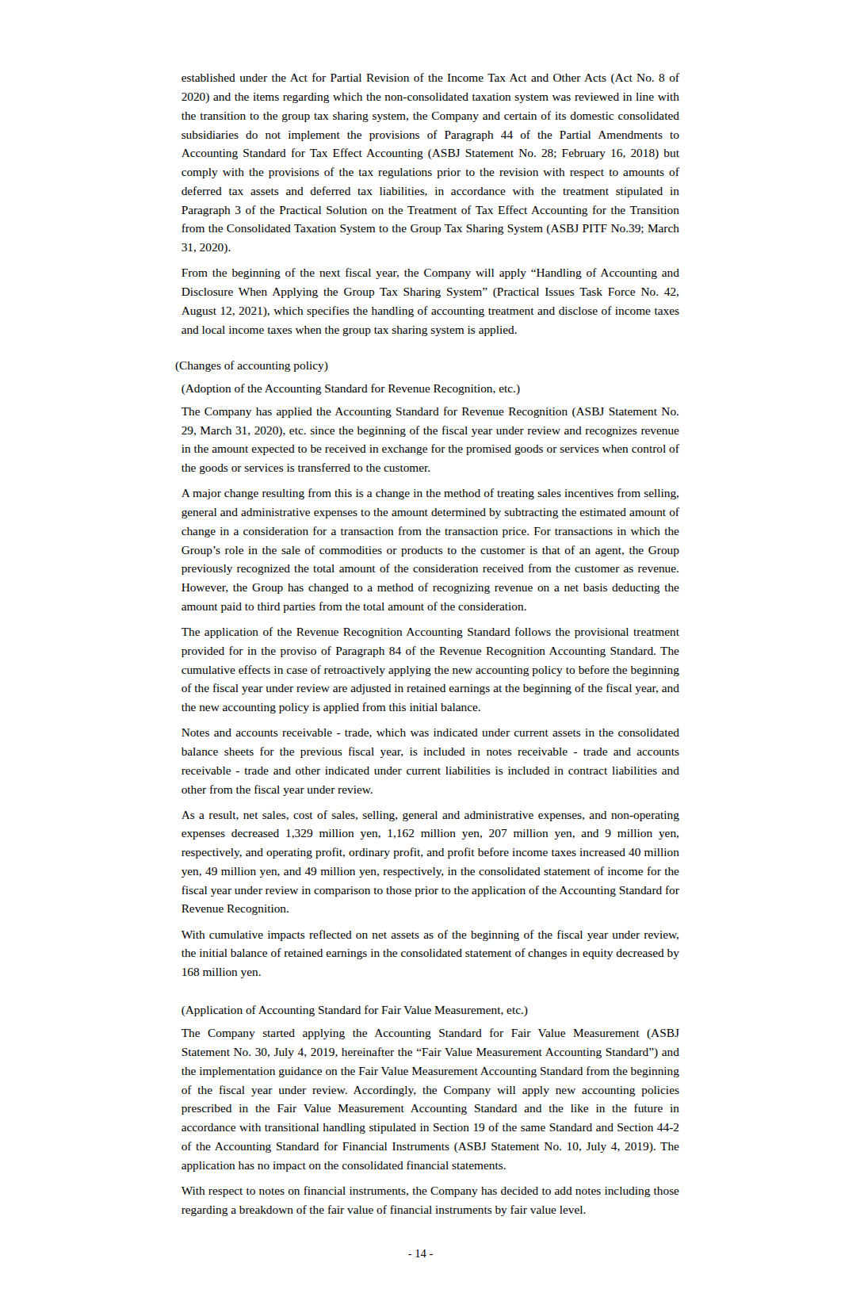established under the Act for Partial Revision of the Income Tax Act and Other Acts (Act No. 8 of 2020) and the items regarding which the non-consolidated taxation system was reviewed in line with the transition to the group tax sharing system, the Company and certain of its domestic consolidated subsidiaries do not implement the provisions of Paragraph 44 of the Partial Amendments to Accounting Standard for Tax Effect Accounting (ASBJ Statement No. 28; February 16, 2018) but comply with the provisions of the tax regulations prior to the revision with respect to amounts of deferred tax assets and deferred tax liabilities, in accordance with the treatment stipulated in Paragraph 3 of the Practical Solution on the Treatment of Tax Effect Accounting for the Transition from the Consolidated Taxation System to the Group Tax Sharing System (ASBJ PITF No.39; March 31, 2020).
From the beginning of the next fiscal year, the Company will apply “Handling of Accounting and Disclosure When Applying the Group Tax Sharing System” (Practical Issues Task Force No. 42, August 12, 2021), which specifies the handling of accounting treatment and disclose of income taxes and local income taxes when the group tax sharing system is applied.
(Changes of accounting policy)
(Adoption of the Accounting Standard for Revenue Recognition, etc.)
The Company has applied the Accounting Standard for Revenue Recognition (ASBJ Statement No. 29, March 31, 2020), etc. since the beginning of the fiscal year under review and recognizes revenue in the amount expected to be received in exchange for the promised goods or services when control of the goods or services is transferred to the customer.
A major change resulting from this is a change in the method of treating sales incentives from selling, general and administrative expenses to the amount determined by subtracting the estimated amount of change in a consideration for a transaction from the transaction price. For transactions in which the Group’s role in the sale of commodities or products to the customer is that of an agent, the Group previously recognized the total amount of the consideration received from the customer as revenue. However, the Group has changed to a method of recognizing revenue on a net basis deducting the amount paid to third parties from the total amount of the consideration.
The application of the Revenue Recognition Accounting Standard follows the provisional treatment provided for in the proviso of Paragraph 84 of the Revenue Recognition Accounting Standard. The cumulative effects in case of retroactively applying the new accounting policy to before the beginning of the fiscal year under review are adjusted in retained earnings at the beginning of the fiscal year, and the new accounting policy is applied from this initial balance.
Notes and accounts receivable - trade, which was indicated under current assets in the consolidated balance sheets for the previous fiscal year, is included in notes receivable - trade and accounts receivable - trade and other indicated under current liabilities is included in contract liabilities and other from the fiscal year under review.
As a result, net sales, cost of sales, selling, general and administrative expenses, and non-operating expenses decreased 1,329 million yen, 1,162 million yen, 207 million yen, and 9 million yen, respectively, and operating profit, ordinary profit, and profit before income taxes increased 40 million yen, 49 million yen, and 49 million yen, respectively, in the consolidated statement of income for the fiscal year under review in comparison to those prior to the application of the Accounting Standard for Revenue Recognition.
With cumulative impacts reflected on net assets as of the beginning of the fiscal year under review, the initial balance of retained earnings in the consolidated statement of changes in equity decreased by 168 million yen.
(Application of Accounting Standard for Fair Value Measurement, etc.)
The Company started applying the Accounting Standard for Fair Value Measurement (ASBJ Statement No. 30, July 4, 2019, hereinafter the “Fair Value Measurement Accounting Standard”) and the implementation guidance on the Fair Value Measurement Accounting Standard from the beginning of the fiscal year under review. Accordingly, the Company will apply new accounting policies prescribed in the Fair Value Measurement Accounting Standard and the like in the future in accordance with transitional handling stipulated in Section 19 of the same Standard and Section 44-2 of the Accounting Standard for Financial Instruments (ASBJ Statement No. 10, July 4, 2019). The application has no impact on the consolidated financial statements.
With respect to notes on financial instruments, the Company has decided to add notes including those regarding a breakdown of the fair value of financial instruments by fair value level.
- 14 -